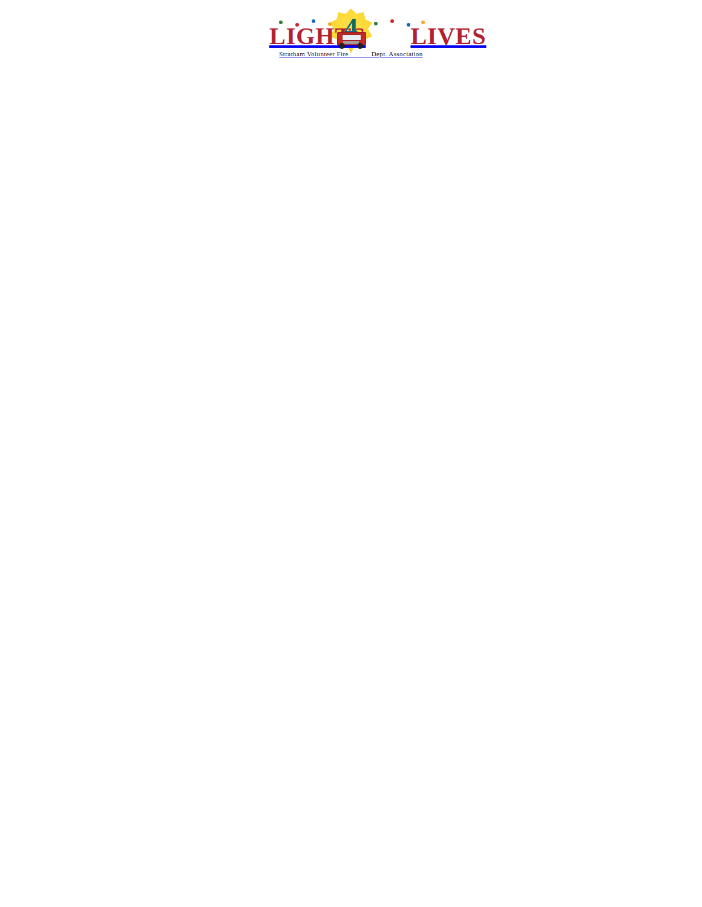4
LIGHTS LIVES
Stratham Volunteer Fire Dept. Association